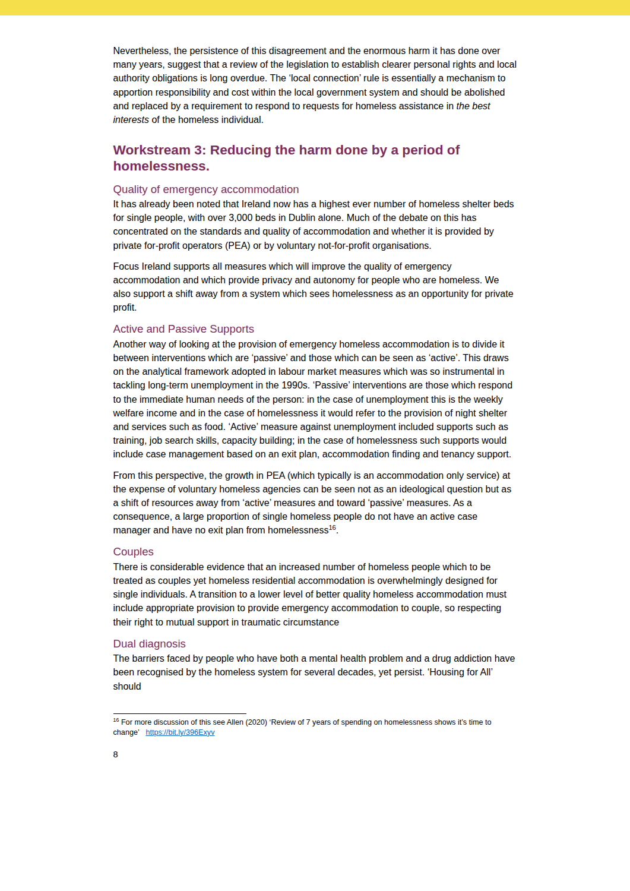Nevertheless, the persistence of this disagreement and the enormous harm it has done over many years, suggest that a review of the legislation to establish clearer personal rights and local authority obligations is long overdue. The ‘local connection’ rule is essentially a mechanism to apportion responsibility and cost within the local government system and should be abolished and replaced by a requirement to respond to requests for homeless assistance in the best interests of the homeless individual.
Workstream 3: Reducing the harm done by a period of homelessness.
Quality of emergency accommodation
It has already been noted that Ireland now has a highest ever number of homeless shelter beds for single people, with over 3,000 beds in Dublin alone. Much of the debate on this has concentrated on the standards and quality of accommodation and whether it is provided by private for-profit operators (PEA) or by voluntary not-for-profit organisations.
Focus Ireland supports all measures which will improve the quality of emergency accommodation and which provide privacy and autonomy for people who are homeless. We also support a shift away from a system which sees homelessness as an opportunity for private profit.
Active and Passive Supports
Another way of looking at the provision of emergency homeless accommodation is to divide it between interventions which are ‘passive’ and those which can be seen as ‘active’. This draws on the analytical framework adopted in labour market measures which was so instrumental in tackling long-term unemployment in the 1990s. ‘Passive’ interventions are those which respond to the immediate human needs of the person: in the case of unemployment this is the weekly welfare income and in the case of homelessness it would refer to the provision of night shelter and services such as food. ‘Active’ measure against unemployment included supports such as training, job search skills, capacity building; in the case of homelessness such supports would include case management based on an exit plan, accommodation finding and tenancy support.
From this perspective, the growth in PEA (which typically is an accommodation only service) at the expense of voluntary homeless agencies can be seen not as an ideological question but as a shift of resources away from ‘active’ measures and toward ‘passive’ measures. As a consequence, a large proportion of single homeless people do not have an active case manager and have no exit plan from homelessness16.
Couples
There is considerable evidence that an increased number of homeless people which to be treated as couples yet homeless residential accommodation is overwhelmingly designed for single individuals. A transition to a lower level of better quality homeless accommodation must include appropriate provision to provide emergency accommodation to couple, so respecting their right to mutual support in traumatic circumstance
Dual diagnosis
The barriers faced by people who have both a mental health problem and a drug addiction have been recognised by the homeless system for several decades, yet persist. ‘Housing for All’ should
16 For more discussion of this see Allen (2020) ‘Review of 7 years of spending on homelessness shows it’s time to change’ https://bit.ly/396Exyv
8